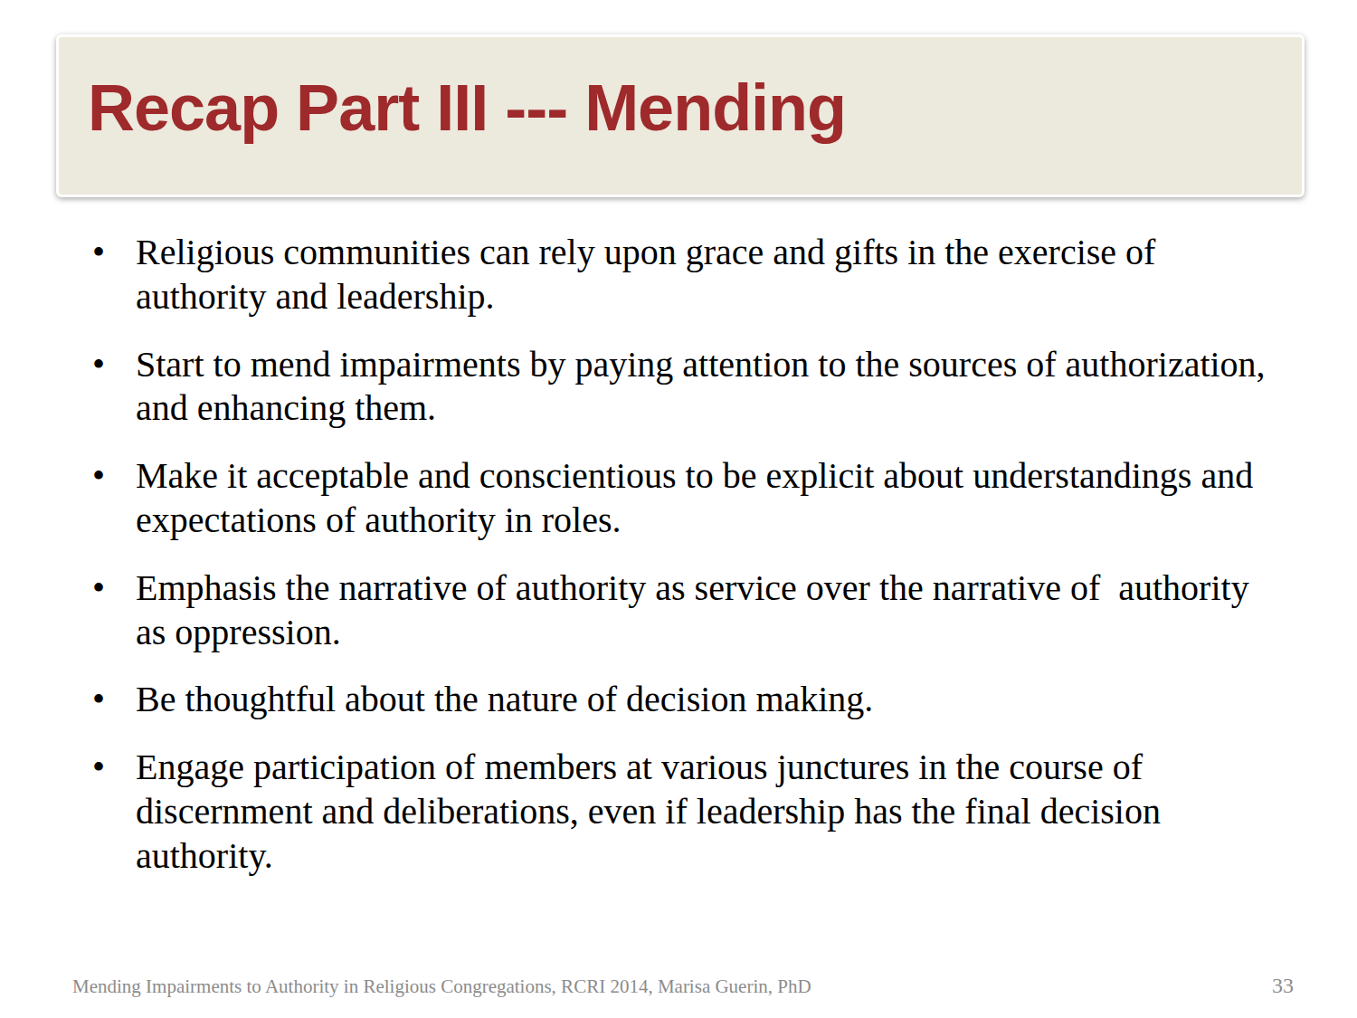Recap Part III --- Mending
Religious communities can rely upon grace and gifts in the exercise of authority and leadership.
Start to mend impairments by paying attention to the sources of authorization, and enhancing them.
Make it acceptable and conscientious to be explicit about understandings and expectations of authority in roles.
Emphasis the narrative of authority as service over the narrative of authority as oppression.
Be thoughtful about the nature of decision making.
Engage participation of members at various junctures in the course of discernment and deliberations, even if leadership has the final decision authority.
Mending Impairments to Authority in Religious Congregations, RCRI 2014, Marisa Guerin, PhD
33